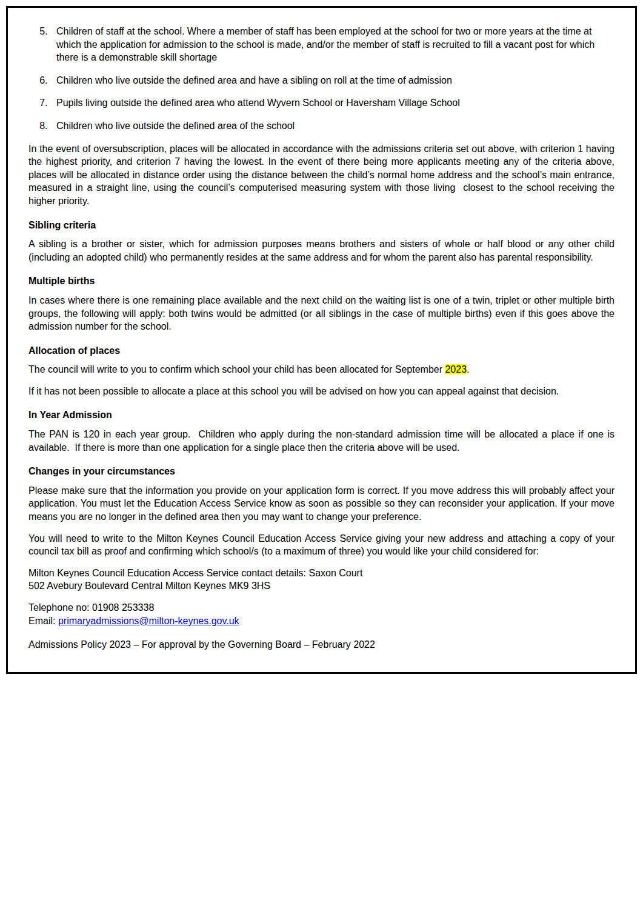Children of staff at the school. Where a member of staff has been employed at the school for two or more years at the time at which the application for admission to the school is made, and/or the member of staff is recruited to fill a vacant post for which there is a demonstrable skill shortage
Children who live outside the defined area and have a sibling on roll at the time of admission
Pupils living outside the defined area who attend Wyvern School or Haversham Village School
Children who live outside the defined area of the school
In the event of oversubscription, places will be allocated in accordance with the admissions criteria set out above, with criterion 1 having the highest priority, and criterion 7 having the lowest. In the event of there being more applicants meeting any of the criteria above, places will be allocated in distance order using the distance between the child’s normal home address and the school’s main entrance, measured in a straight line, using the council’s computerised measuring system with those living closest to the school receiving the higher priority.
Sibling criteria
A sibling is a brother or sister, which for admission purposes means brothers and sisters of whole or half blood or any other child (including an adopted child) who permanently resides at the same address and for whom the parent also has parental responsibility.
Multiple births
In cases where there is one remaining place available and the next child on the waiting list is one of a twin, triplet or other multiple birth groups, the following will apply: both twins would be admitted (or all siblings in the case of multiple births) even if this goes above the admission number for the school.
Allocation of places
The council will write to you to confirm which school your child has been allocated for September 2023.
If it has not been possible to allocate a place at this school you will be advised on how you can appeal against that decision.
In Year Admission
The PAN is 120 in each year group. Children who apply during the non-standard admission time will be allocated a place if one is available. If there is more than one application for a single place then the criteria above will be used.
Changes in your circumstances
Please make sure that the information you provide on your application form is correct. If you move address this will probably affect your application. You must let the Education Access Service know as soon as possible so they can reconsider your application. If your move means you are no longer in the defined area then you may want to change your preference.
You will need to write to the Milton Keynes Council Education Access Service giving your new address and attaching a copy of your council tax bill as proof and confirming which school/s (to a maximum of three) you would like your child considered for:
Milton Keynes Council Education Access Service contact details: Saxon Court
502 Avebury Boulevard Central Milton Keynes MK9 3HS
Telephone no: 01908 253338
Email: primaryadmissions@milton-keynes.gov.uk
Admissions Policy 2023 – For approval by the Governing Board – February 2022